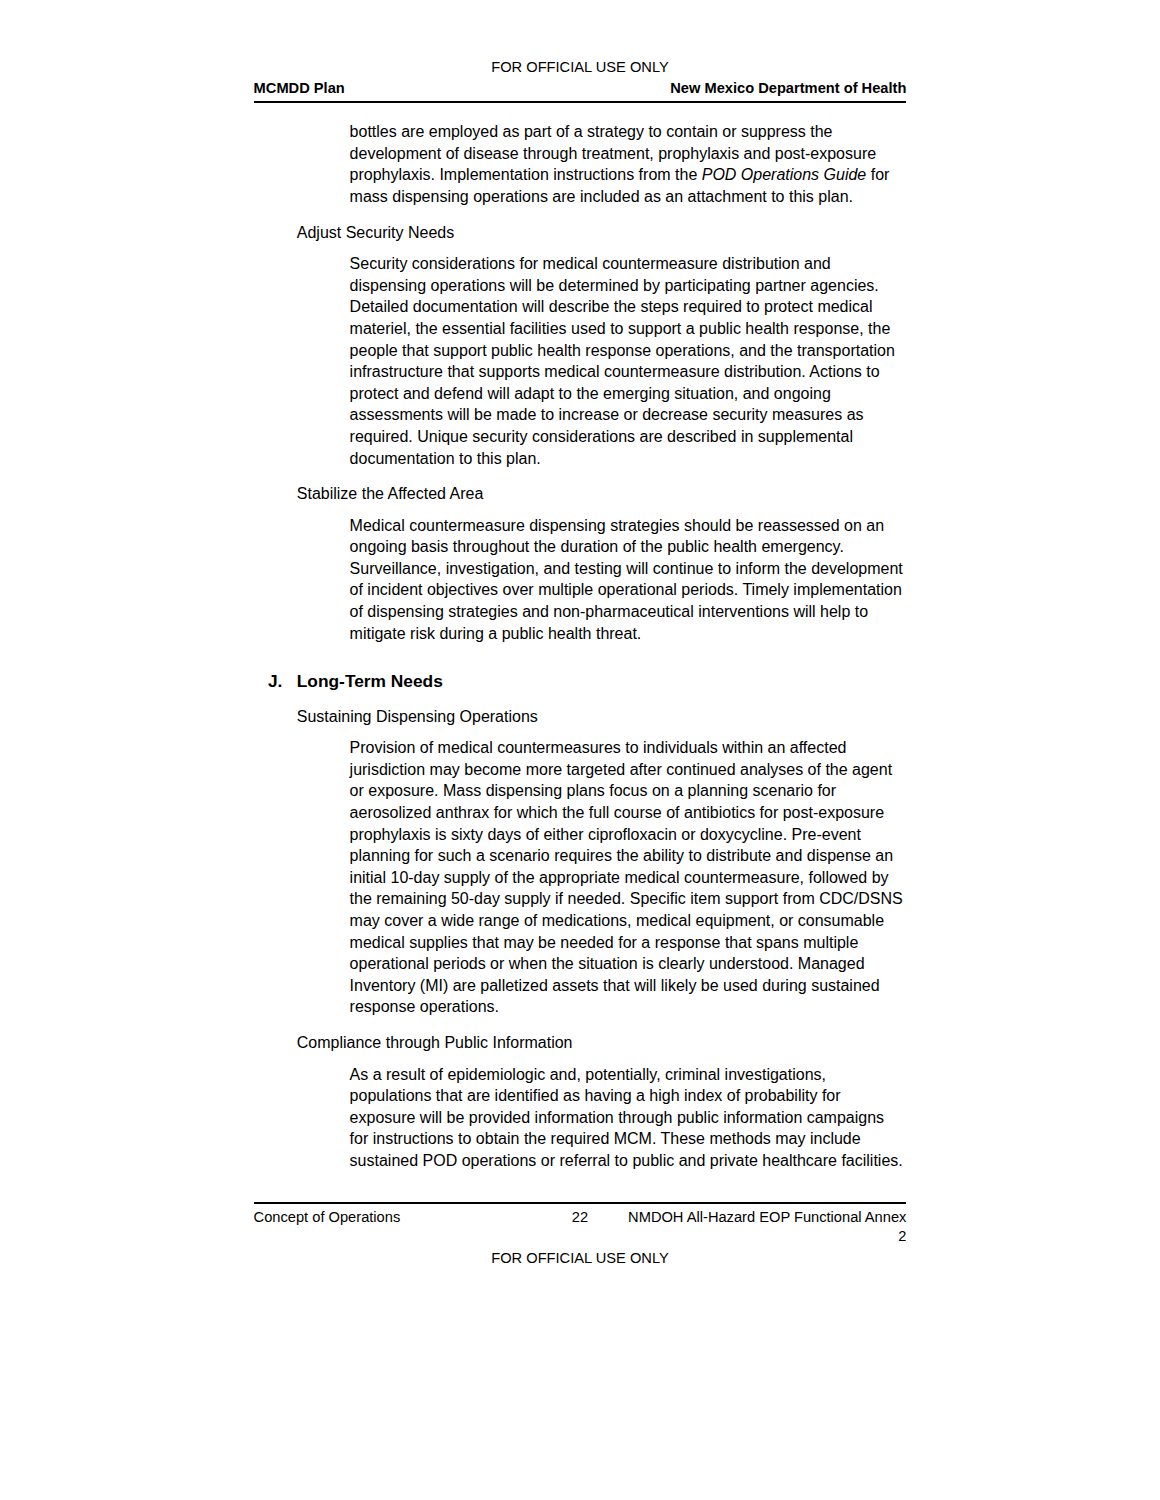FOR OFFICIAL USE ONLY
MCMDD Plan New Mexico Department of Health
bottles are employed as part of a strategy to contain or suppress the development of disease through treatment, prophylaxis and post-exposure prophylaxis. Implementation instructions from the POD Operations Guide for mass dispensing operations are included as an attachment to this plan.
Adjust Security Needs
Security considerations for medical countermeasure distribution and dispensing operations will be determined by participating partner agencies. Detailed documentation will describe the steps required to protect medical materiel, the essential facilities used to support a public health response, the people that support public health response operations, and the transportation infrastructure that supports medical countermeasure distribution. Actions to protect and defend will adapt to the emerging situation, and ongoing assessments will be made to increase or decrease security measures as required. Unique security considerations are described in supplemental documentation to this plan.
Stabilize the Affected Area
Medical countermeasure dispensing strategies should be reassessed on an ongoing basis throughout the duration of the public health emergency. Surveillance, investigation, and testing will continue to inform the development of incident objectives over multiple operational periods. Timely implementation of dispensing strategies and non-pharmaceutical interventions will help to mitigate risk during a public health threat.
J. Long-Term Needs
Sustaining Dispensing Operations
Provision of medical countermeasures to individuals within an affected jurisdiction may become more targeted after continued analyses of the agent or exposure. Mass dispensing plans focus on a planning scenario for aerosolized anthrax for which the full course of antibiotics for post-exposure prophylaxis is sixty days of either ciprofloxacin or doxycycline. Pre-event planning for such a scenario requires the ability to distribute and dispense an initial 10-day supply of the appropriate medical countermeasure, followed by the remaining 50-day supply if needed. Specific item support from CDC/DSNS may cover a wide range of medications, medical equipment, or consumable medical supplies that may be needed for a response that spans multiple operational periods or when the situation is clearly understood. Managed Inventory (MI) are palletized assets that will likely be used during sustained response operations.
Compliance through Public Information
As a result of epidemiologic and, potentially, criminal investigations, populations that are identified as having a high index of probability for exposure will be provided information through public information campaigns for instructions to obtain the required MCM. These methods may include sustained POD operations or referral to public and private healthcare facilities.
Concept of Operations 22 NMDOH All-Hazard EOP Functional Annex 2
FOR OFFICIAL USE ONLY